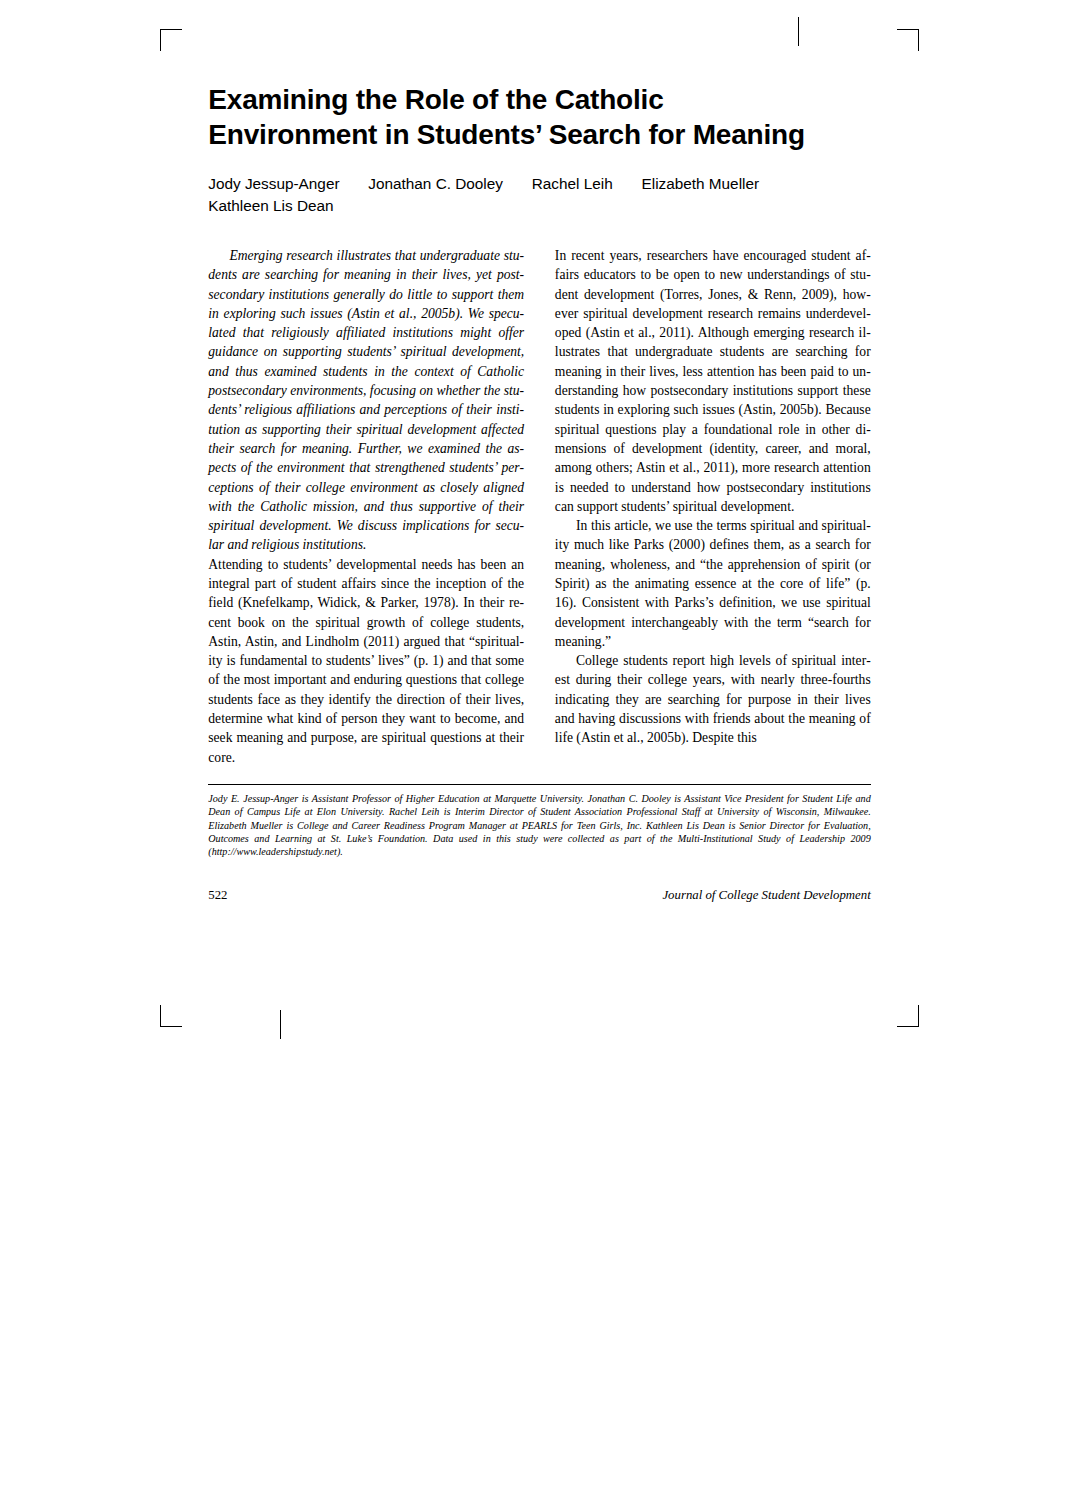Examining the Role of the Catholic
Environment in Students’ Search for Meaning
Jody Jessup-Anger Jonathan C. Dooley Rachel Leih Elizabeth Mueller Kathleen Lis Dean
Emerging research illustrates that undergraduate students are searching for meaning in their lives, yet postsecondary institutions generally do little to support them in exploring such issues (Astin et al., 2005b). We speculated that religiously affiliated institutions might offer guidance on supporting students’ spiritual development, and thus examined students in the context of Catholic postsecondary environments, focusing on whether the students’ religious affiliations and perceptions of their institution as supporting their spiritual development affected their search for meaning. Further, we examined the aspects of the environment that strengthened students’ perceptions of their college environment as closely aligned with the Catholic mission, and thus supportive of their spiritual development. We discuss implications for secular and religious institutions.
Attending to students’ developmental needs has been an integral part of student affairs since the inception of the field (Knefelkamp, Widick, & Parker, 1978). In their recent book on the spiritual growth of college students, Astin, Astin, and Lindholm (2011) argued that “spirituality is fundamental to students’ lives” (p. 1) and that some of the most important and enduring questions that college students face as they identify the direction of their lives, determine what kind of person they want to become, and seek meaning and purpose, are spiritual questions at their core.
In recent years, researchers have encouraged student affairs educators to be open to new understandings of student development (Torres, Jones, & Renn, 2009), however spiritual development research remains underdeveloped (Astin et al., 2011). Although emerging research illustrates that undergraduate students are searching for meaning in their lives, less attention has been paid to understanding how postsecondary institutions support these students in exploring such issues (Astin, 2005b). Because spiritual questions play a foundational role in other dimensions of development (identity, career, and moral, among others; Astin et al., 2011), more research attention is needed to understand how postsecondary institutions can support students’ spiritual development.
In this article, we use the terms spiritual and spirituality much like Parks (2000) defines them, as a search for meaning, wholeness, and “the apprehension of spirit (or Spirit) as the animating essence at the core of life” (p. 16). Consistent with Parks’s definition, we use spiritual development interchangeably with the term “search for meaning.”
College students report high levels of spiritual interest during their college years, with nearly three-fourths indicating they are searching for purpose in their lives and having discussions with friends about the meaning of life (Astin et al., 2005b). Despite this
Jody E. Jessup-Anger is Assistant Professor of Higher Education at Marquette University. Jonathan C. Dooley is Assistant Vice President for Student Life and Dean of Campus Life at Elon University. Rachel Leih is Interim Director of Student Association Professional Staff at University of Wisconsin, Milwaukee. Elizabeth Mueller is College and Career Readiness Program Manager at PEARLS for Teen Girls, Inc. Kathleen Lis Dean is Senior Director for Evaluation, Outcomes and Learning at St. Luke’s Foundation. Data used in this study were collected as part of the Multi-Institutional Study of Leadership 2009 (http://www.leadershipstudy.net).
522 Journal of College Student Development